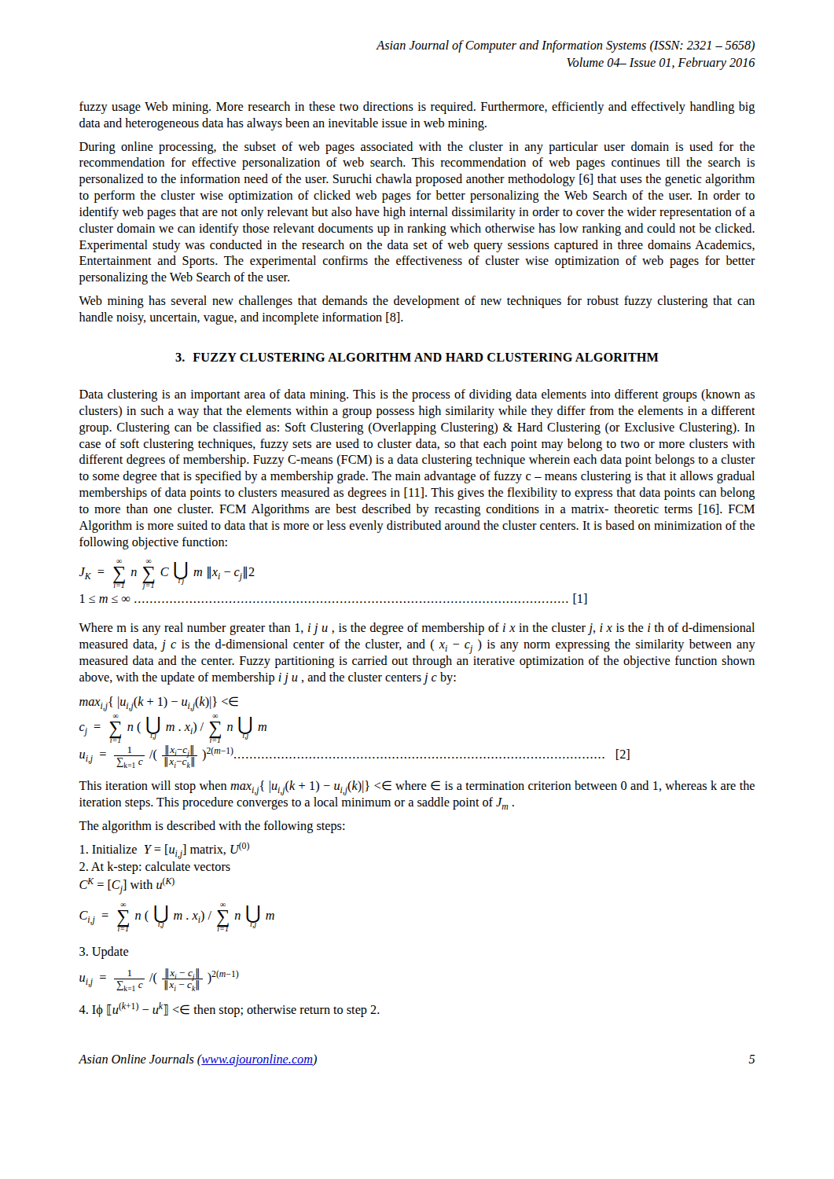Asian Journal of Computer and Information Systems (ISSN: 2321 – 5658) Volume 04– Issue 01, February 2016
fuzzy usage Web mining. More research in these two directions is required. Furthermore, efficiently and effectively handling big data and heterogeneous data has always been an inevitable issue in web mining.
During online processing, the subset of web pages associated with the cluster in any particular user domain is used for the recommendation for effective personalization of web search. This recommendation of web pages continues till the search is personalized to the information need of the user. Suruchi chawla proposed another methodology [6] that uses the genetic algorithm to perform the cluster wise optimization of clicked web pages for better personalizing the Web Search of the user. In order to identify web pages that are not only relevant but also have high internal dissimilarity in order to cover the wider representation of a cluster domain we can identify those relevant documents up in ranking which otherwise has low ranking and could not be clicked. Experimental study was conducted in the research on the data set of web query sessions captured in three domains Academics, Entertainment and Sports. The experimental confirms the effectiveness of cluster wise optimization of web pages for better personalizing the Web Search of the user.
Web mining has several new challenges that demands the development of new techniques for robust fuzzy clustering that can handle noisy, uncertain, vague, and incomplete information [8].
3. FUZZY CLUSTERING ALGORITHM AND HARD CLUSTERING ALGORITHM
Data clustering is an important area of data mining. This is the process of dividing data elements into different groups (known as clusters) in such a way that the elements within a group possess high similarity while they differ from the elements in a different group. Clustering can be classified as: Soft Clustering (Overlapping Clustering) & Hard Clustering (or Exclusive Clustering). In case of soft clustering techniques, fuzzy sets are used to cluster data, so that each point may belong to two or more clusters with different degrees of membership. Fuzzy C-means (FCM) is a data clustering technique wherein each data point belongs to a cluster to some degree that is specified by a membership grade. The main advantage of fuzzy c – means clustering is that it allows gradual memberships of data points to clusters measured as degrees in [11]. This gives the flexibility to express that data points can belong to more than one cluster. FCM Algorithms are best described by recasting conditions in a matrix- theoretic terms [16]. FCM Algorithm is more suited to data that is more or less evenly distributed around the cluster centers. It is based on minimization of the following objective function:
JK = ∞∑i=1 n ∞∑j=1 C ⋃i′j m ∥xi − cj∥2 1 ≤ m ≤ ∞ .............................................................................................................. [1]
Where m is any real number greater than 1, i j u , is the degree of membership of i x in the cluster j, i x is the i th of d-dimensional measured data, j c is the d-dimensional center of the cluster, and ( xi − cj ) is any norm expressing the similarity between any measured data and the center. Fuzzy partitioning is carried out through an iterative optimization of the objective function shown above, with the update of membership i j u , and the cluster centers j c by:
maxi,j{ |ui,j(k + 1) − ui,j(k)|} <∈ cj = ∞∑i=1 n ( ⋃i,j m . xi) / ∞∑i=1 n ⋃i,j m ui,j = 1∑k=1 c /( ∥xi−cj∥∥xi−ck∥ )2(m−1).............................................................................................. [2]
This iteration will stop when maxi,j{ |ui,j(k + 1) − ui,j(k)|} <∈ where ∈ is a termination criterion between 0 and 1, whereas k are the iteration steps. This procedure converges to a local minimum or a saddle point of Jm .
The algorithm is described with the following steps:
1. Initialize Y = [ui,j] matrix, U(0) 2. At k-step: calculate vectors CK = [Cj] with u(K)
Ci,j = ∞∑i=1 n ( ⋃i,j m . xi) / ∞∑i=1 n ⋃i,j m
3. Update
ui,j = 1∑k=1 c /( ∥xi − cj∥∥xi − ck∥ )2(m−1)
4. Iϕ ⟦u(k+1) − uk⟧ <∈ then stop; otherwise return to step 2.
Asian Online Journals (www.ajouronline.com) 5